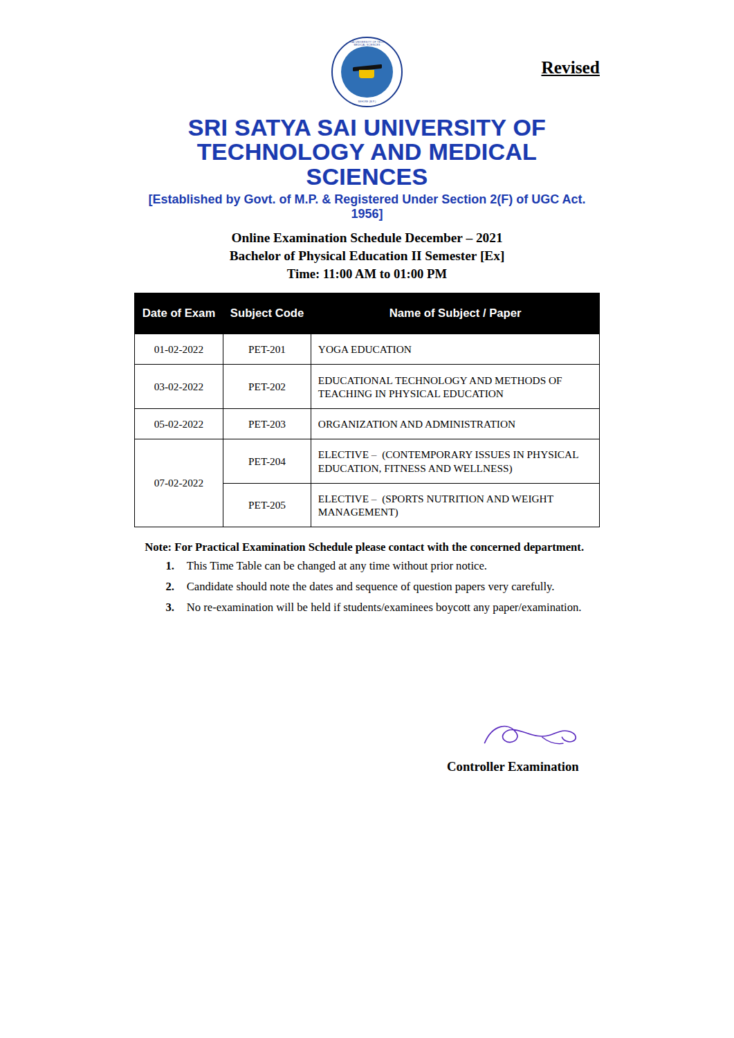Revised
SRI SATYA SAI UNIVERSITY OF TECHNOLOGY & MEDICAL SCIENCES
SEHORE (M.P.)
SRI SATYA SAI UNIVERSITY OF TECHNOLOGY AND MEDICAL SCIENCES
[Established by Govt. of M.P. & Registered Under Section 2(F) of UGC Act. 1956]
Online Examination Schedule December – 2021
Bachelor of Physical Education II Semester [Ex]
Time: 11:00 AM to 01:00 PM
| Date of Exam | Subject Code | Name of Subject / Paper |
| --- | --- | --- |
| 01-02-2022 | PET-201 | YOGA EDUCATION |
| 03-02-2022 | PET-202 | EDUCATIONAL TECHNOLOGY AND METHODS OF TEACHING IN PHYSICAL EDUCATION |
| 05-02-2022 | PET-203 | ORGANIZATION AND ADMINISTRATION |
| 07-02-2022 | PET-204 | ELECTIVE – (CONTEMPORARY ISSUES IN PHYSICAL EDUCATION, FITNESS AND WELLNESS) |
| PET-205 | ELECTIVE – (SPORTS NUTRITION AND WEIGHT MANAGEMENT) |
Note: For Practical Examination Schedule please contact with the concerned department.
This Time Table can be changed at any time without prior notice.
Candidate should note the dates and sequence of question papers very carefully.
No re-examination will be held if students/examinees boycott any paper/examination.
Controller Examination